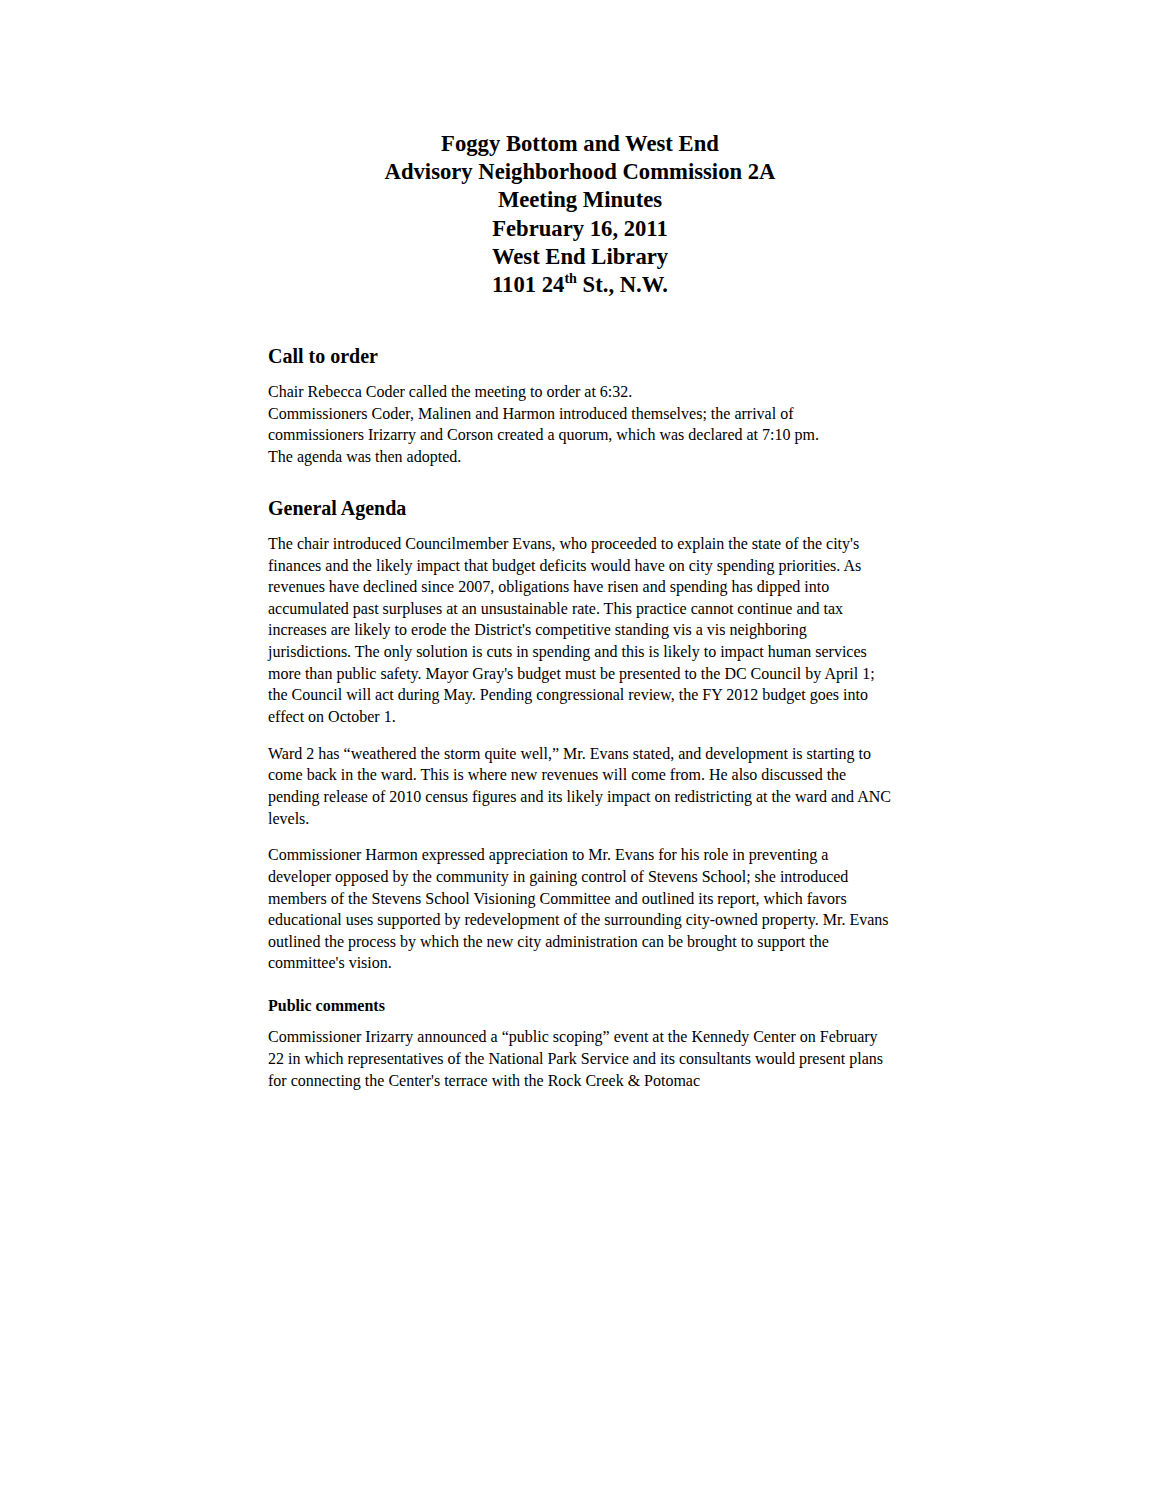Foggy Bottom and West End Advisory Neighborhood Commission 2A Meeting Minutes February 16, 2011 West End Library 1101 24th St., N.W.
Call to order
Chair Rebecca Coder called the meeting to order at 6:32.
Commissioners Coder, Malinen and Harmon introduced themselves; the arrival of
commissioners Irizarry and Corson created a quorum, which was declared at 7:10 pm.
The agenda was then adopted.
General Agenda
The chair introduced Councilmember Evans, who proceeded to explain the state of the city's finances and the likely impact that budget deficits would have on city spending priorities. As revenues have declined since 2007, obligations have risen and spending has dipped into accumulated past surpluses at an unsustainable rate. This practice cannot continue and tax increases are likely to erode the District's competitive standing vis a vis neighboring jurisdictions. The only solution is cuts in spending and this is likely to impact human services more than public safety. Mayor Gray's budget must be presented to the DC Council by April 1; the Council will act during May. Pending congressional review, the FY 2012 budget goes into effect on October 1.
Ward 2 has “weathered the storm quite well,” Mr. Evans stated, and development is starting to come back in the ward. This is where new revenues will come from. He also discussed the pending release of 2010 census figures and its likely impact on redistricting at the ward and ANC levels.
Commissioner Harmon expressed appreciation to Mr. Evans for his role in preventing a developer opposed by the community in gaining control of Stevens School; she introduced members of the Stevens School Visioning Committee and outlined its report, which favors educational uses supported by redevelopment of the surrounding city-owned property. Mr. Evans outlined the process by which the new city administration can be brought to support the committee's vision.
Public comments
Commissioner Irizarry announced a “public scoping” event at the Kennedy Center on February 22 in which representatives of the National Park Service and its consultants would present plans for connecting the Center's terrace with the Rock Creek & Potomac